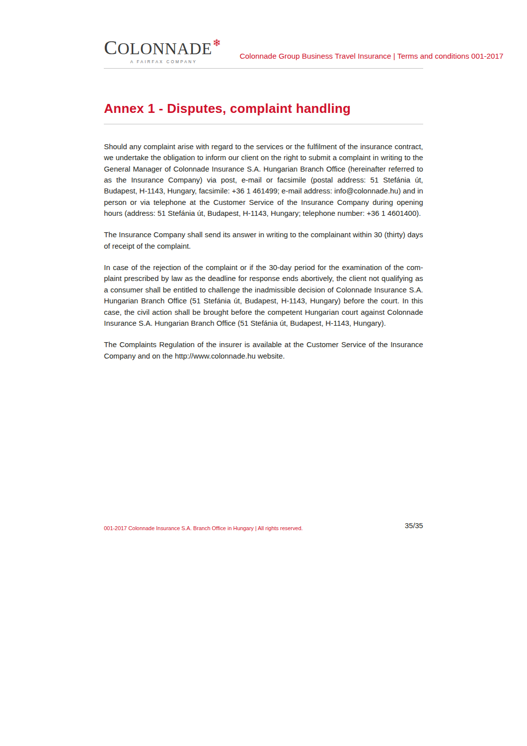COLONNADE❄ A FAIRFAX COMPANY
Colonnade Group Business Travel Insurance | Terms and conditions 001-2017
Annex 1 - Disputes, complaint handling
Should any complaint arise with regard to the services or the fulfilment of the insurance contract, we undertake the obligation to inform our client on the right to submit a complaint in writing to the General Manager of Colonnade Insurance S.A. Hungarian Branch Office (hereinafter referred to as the Insurance Company) via post, e-mail or facsimile (postal address: 51 Stefánia út, Budapest, H-1143, Hungary, facsimile: +36 1 461499; e-mail address: info@colonnade.hu) and in person or via telephone at the Customer Service of the Insurance Company during opening hours (address: 51 Stefánia út, Budapest, H-1143, Hungary; telephone number: +36 1 4601400).
The Insurance Company shall send its answer in writing to the complainant within 30 (thirty) days of receipt of the complaint.
In case of the rejection of the complaint or if the 30-day period for the examination of the complaint prescribed by law as the deadline for response ends abortively, the client not qualifying as a consumer shall be entitled to challenge the inadmissible decision of Colonnade Insurance S.A. Hungarian Branch Office (51 Stefánia út, Budapest, H-1143, Hungary) before the court. In this case, the civil action shall be brought before the competent Hungarian court against Colonnade Insurance S.A. Hungarian Branch Office (51 Stefánia út, Budapest, H-1143, Hungary).
The Complaints Regulation of the insurer is available at the Customer Service of the Insurance Company and on the http://www.colonnade.hu website.
001-2017 Colonnade Insurance S.A. Branch Office in Hungary | All rights reserved.
35/35